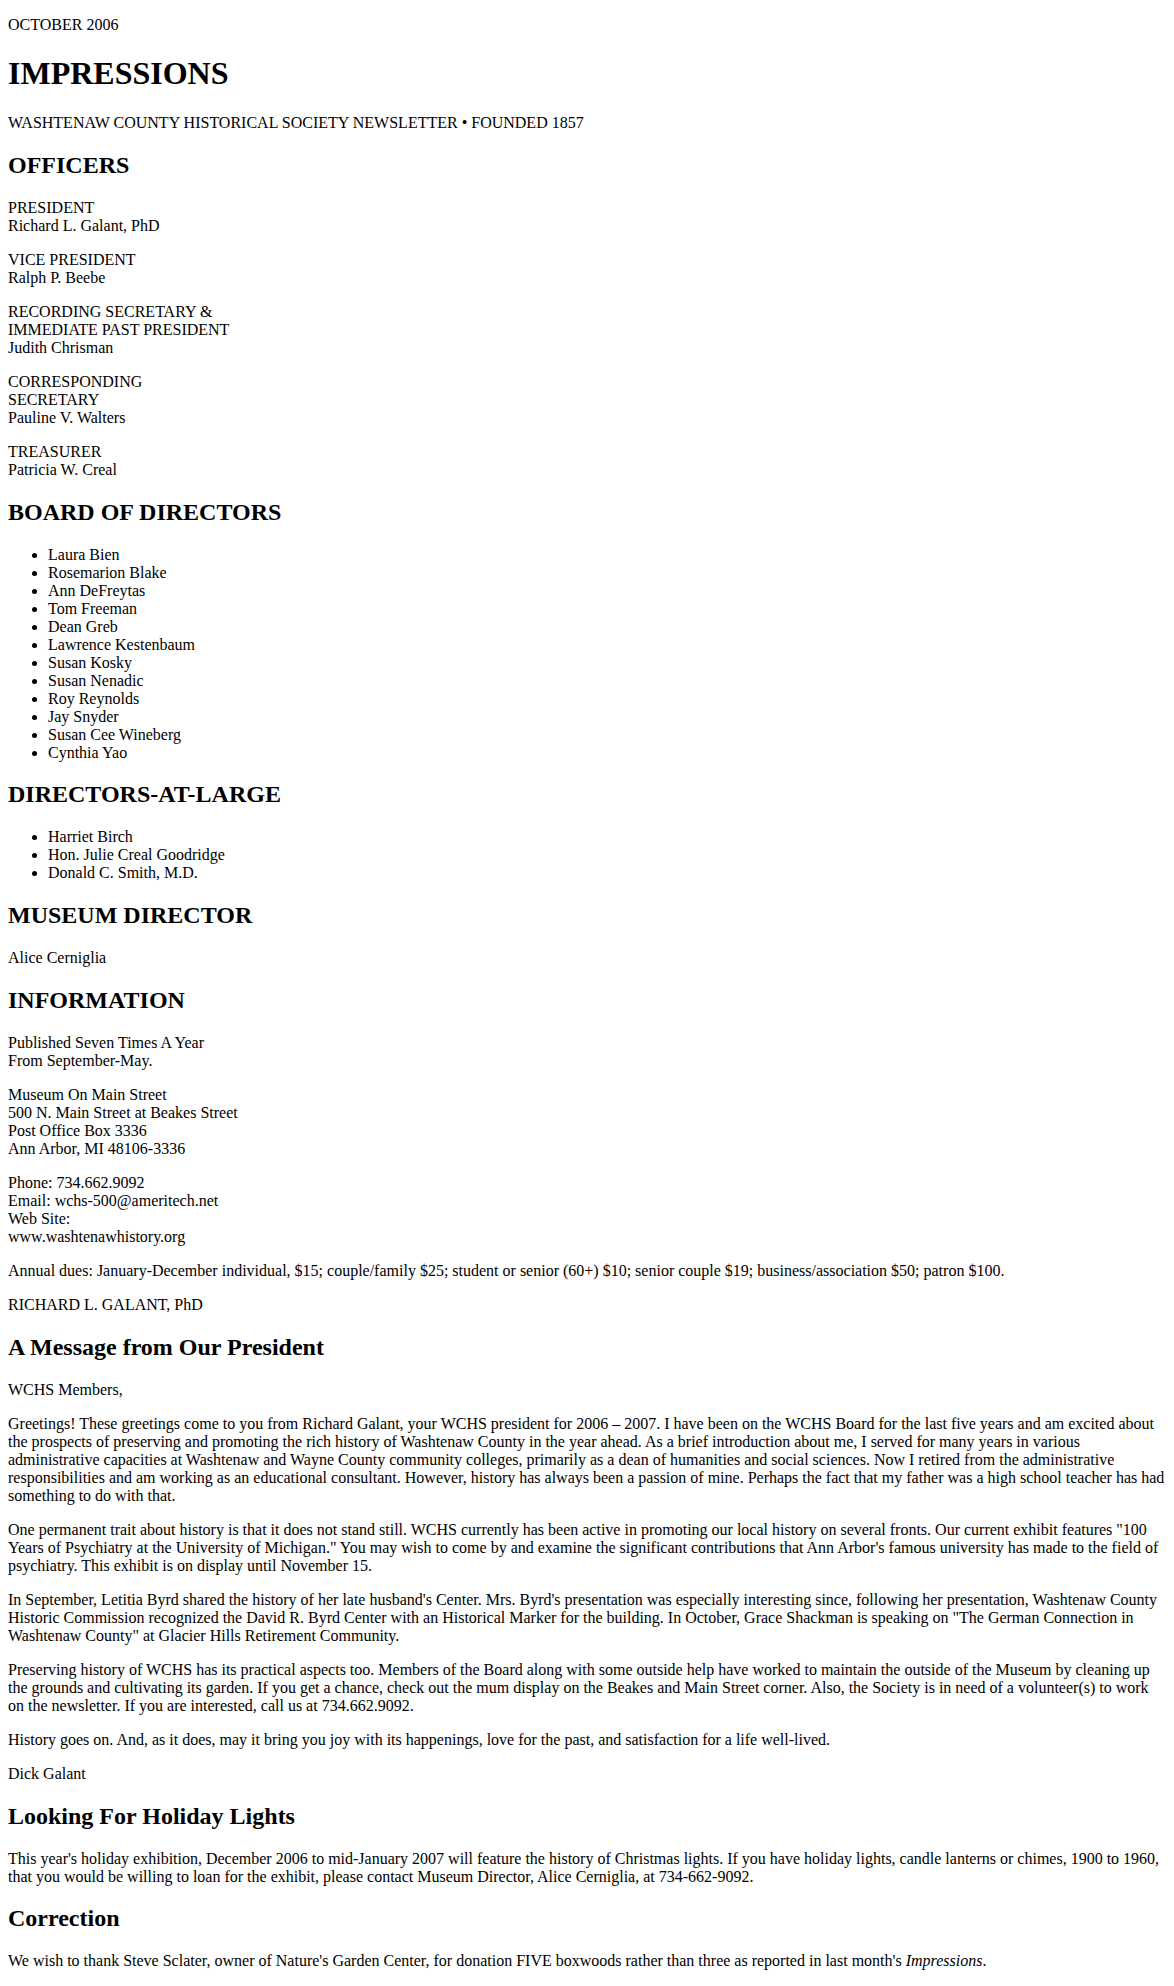OCTOBER 2006
IMPRESSIONS
WASHTENAW COUNTY HISTORICAL SOCIETY NEWSLETTER • FOUNDED 1857
OFFICERS
PRESIDENT
Richard L. Galant, PhD
VICE PRESIDENT
Ralph P. Beebe
RECORDING SECRETARY &
IMMEDIATE PAST PRESIDENT
Judith Chrisman
CORRESPONDING
SECRETARY
Pauline V. Walters
TREASURER
Patricia W. Creal
BOARD OF DIRECTORS
Laura Bien
Rosemarion Blake
Ann DeFreytas
Tom Freeman
Dean Greb
Lawrence Kestenbaum
Susan Kosky
Susan Nenadic
Roy Reynolds
Jay Snyder
Susan Cee Wineberg
Cynthia Yao
DIRECTORS-AT-LARGE
Harriet Birch
Hon. Julie Creal Goodridge
Donald C. Smith, M.D.
MUSEUM DIRECTOR
Alice Cerniglia
INFORMATION
Published Seven Times A Year
From September-May.
Museum On Main Street
500 N. Main Street at Beakes Street
Post Office Box 3336
Ann Arbor, MI 48106-3336
Phone: 734.662.9092
Email: wchs-500@ameritech.net
Web Site:
www.washtenawhistory.org
Annual dues: January-December individual, $15; couple/family $25; student or senior (60+) $10; senior couple $19; business/association $50; patron $100.
RICHARD L. GALANT, PhD
A Message from Our President
WCHS Members,
Greetings! These greetings come to you from Richard Galant, your WCHS president for 2006 – 2007. I have been on the WCHS Board for the last five years and am excited about the prospects of preserving and promoting the rich history of Washtenaw County in the year ahead. As a brief introduction about me, I served for many years in various administrative capacities at Washtenaw and Wayne County community colleges, primarily as a dean of humanities and social sciences. Now I retired from the administrative responsibilities and am working as an educational consultant. However, history has always been a passion of mine. Perhaps the fact that my father was a high school teacher has had something to do with that.
One permanent trait about history is that it does not stand still. WCHS currently has been active in promoting our local history on several fronts. Our current exhibit features "100 Years of Psychiatry at the University of Michigan." You may wish to come by and examine the significant contributions that Ann Arbor's famous university has made to the field of psychiatry. This exhibit is on display until November 15.
In September, Letitia Byrd shared the history of her late husband's Center. Mrs. Byrd's presentation was especially interesting since, following her presentation, Washtenaw County Historic Commission recognized the David R. Byrd Center with an Historical Marker for the building. In October, Grace Shackman is speaking on "The German Connection in Washtenaw County" at Glacier Hills Retirement Community.
Preserving history of WCHS has its practical aspects too. Members of the Board along with some outside help have worked to maintain the outside of the Museum by cleaning up the grounds and cultivating its garden. If you get a chance, check out the mum display on the Beakes and Main Street corner. Also, the Society is in need of a volunteer(s) to work on the newsletter. If you are interested, call us at 734.662.9092.
History goes on. And, as it does, may it bring you joy with its happenings, love for the past, and satisfaction for a life well-lived.
Dick Galant
Looking For Holiday Lights
This year's holiday exhibition, December 2006 to mid-January 2007 will feature the history of Christmas lights. If you have holiday lights, candle lanterns or chimes, 1900 to 1960, that you would be willing to loan for the exhibit, please contact Museum Director, Alice Cerniglia, at 734-662-9092.
Correction
We wish to thank Steve Sclater, owner of Nature's Garden Center, for donation FIVE boxwoods rather than three as reported in last month's Impressions.